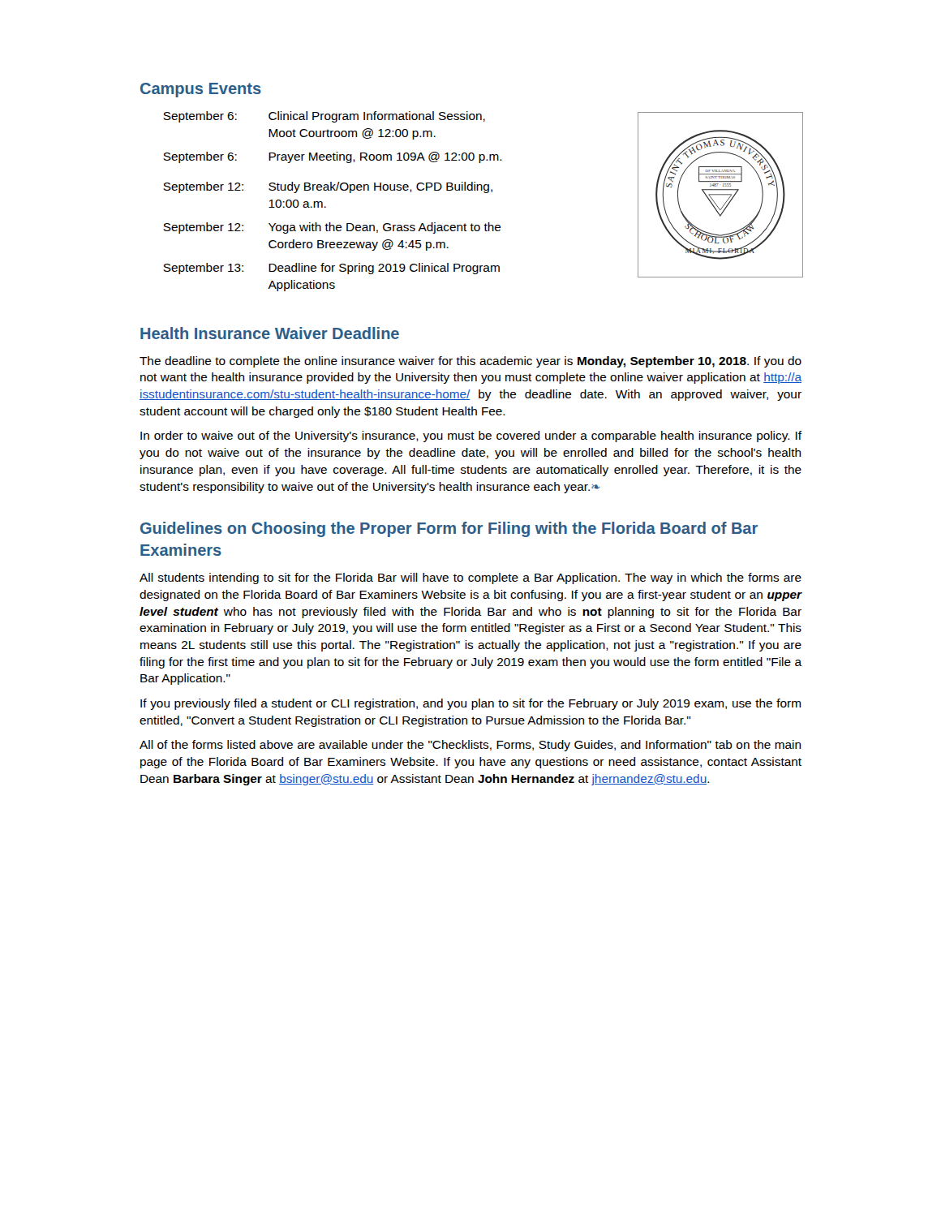Campus Events
September 6:
Clinical Program Informational Session, Moot Courtroom @ 12:00 p.m.
September 6:
Prayer Meeting, Room 109A @ 12:00 p.m.
September 12:
Study Break/Open House, CPD Building, 10:00 a.m.
September 12:
Yoga with the Dean, Grass Adjacent to the Cordero Breezeway @ 4:45 p.m.
September 13:
Deadline for Spring 2019 Clinical Program Applications
SAINT THOMAS UNIVERSITY SCHOOL OF LAW SAINT THOMAS OF VILLANOVA 1487 · 1555 MIAMI, FLORIDA
Health Insurance Waiver Deadline
The deadline to complete the online insurance waiver for this academic year is Monday, September 10, 2018. If you do not want the health insurance provided by the University then you must complete the online waiver application at http://aisstudentinsurance.com/stu-student-health-insurance-home/ by the deadline date. With an approved waiver, your student account will be charged only the $180 Student Health Fee.
In order to waive out of the University's insurance, you must be covered under a comparable health insurance policy. If you do not waive out of the insurance by the deadline date, you will be enrolled and billed for the school's health insurance plan, even if you have coverage. All full-time students are automatically enrolled year. Therefore, it is the student's responsibility to waive out of the University's health insurance each year.❧
Guidelines on Choosing the Proper Form for Filing with the Florida Board of Bar Examiners
All students intending to sit for the Florida Bar will have to complete a Bar Application. The way in which the forms are designated on the Florida Board of Bar Examiners Website is a bit confusing. If you are a first-year student or an upper level student who has not previously filed with the Florida Bar and who is not planning to sit for the Florida Bar examination in February or July 2019, you will use the form entitled "Register as a First or a Second Year Student." This means 2L students still use this portal. The "Registration" is actually the application, not just a "registration." If you are filing for the first time and you plan to sit for the February or July 2019 exam then you would use the form entitled "File a Bar Application."
If you previously filed a student or CLI registration, and you plan to sit for the February or July 2019 exam, use the form entitled, "Convert a Student Registration or CLI Registration to Pursue Admission to the Florida Bar."
All of the forms listed above are available under the "Checklists, Forms, Study Guides, and Information" tab on the main page of the Florida Board of Bar Examiners Website. If you have any questions or need assistance, contact Assistant Dean Barbara Singer at bsinger@stu.edu or Assistant Dean John Hernandez at jhernandez@stu.edu.